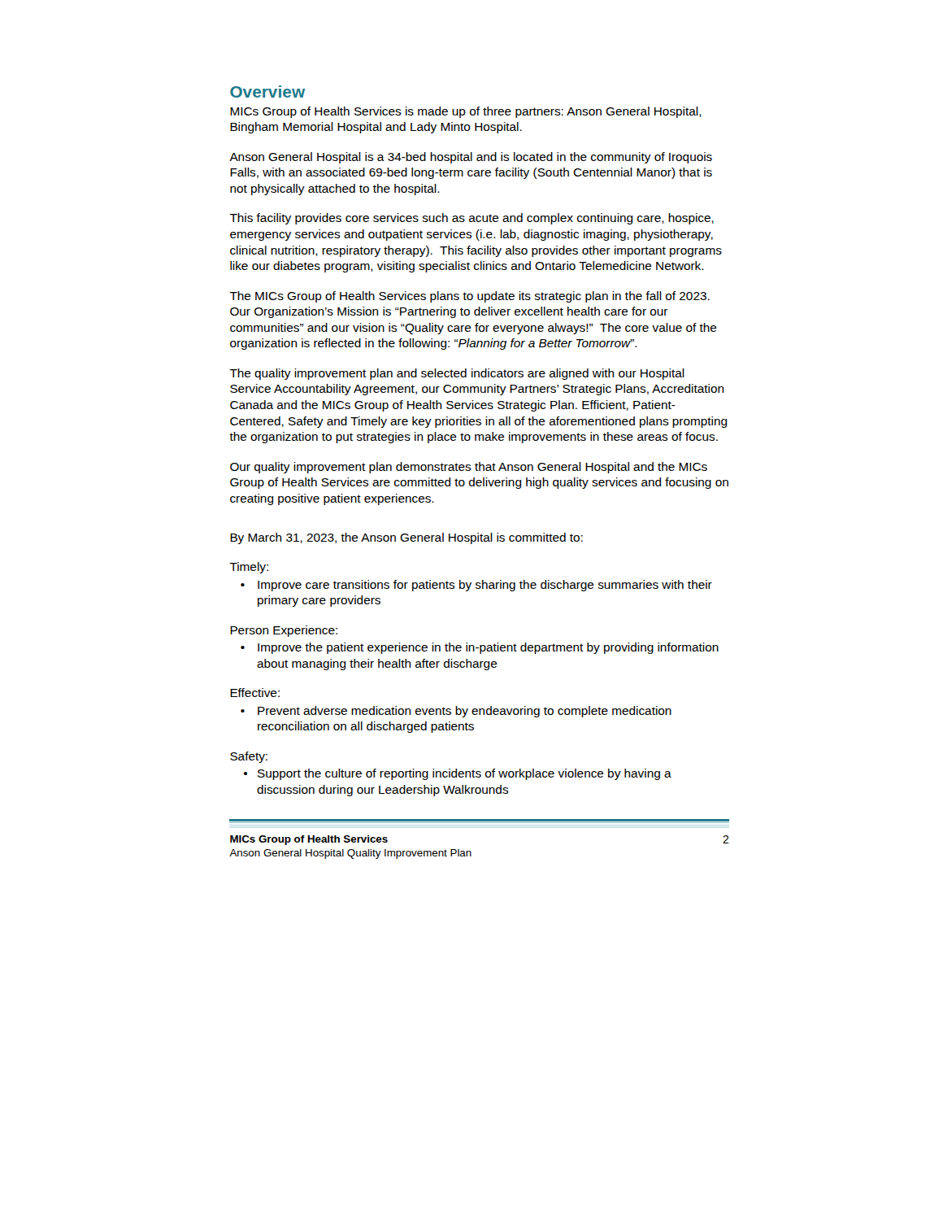Overview
MICs Group of Health Services is made up of three partners: Anson General Hospital, Bingham Memorial Hospital and Lady Minto Hospital.
Anson General Hospital is a 34-bed hospital and is located in the community of Iroquois Falls, with an associated 69-bed long-term care facility (South Centennial Manor) that is not physically attached to the hospital.
This facility provides core services such as acute and complex continuing care, hospice, emergency services and outpatient services (i.e. lab, diagnostic imaging, physiotherapy, clinical nutrition, respiratory therapy). This facility also provides other important programs like our diabetes program, visiting specialist clinics and Ontario Telemedicine Network.
The MICs Group of Health Services plans to update its strategic plan in the fall of 2023. Our Organization’s Mission is “Partnering to deliver excellent health care for our communities” and our vision is “Quality care for everyone always!” The core value of the organization is reflected in the following: “Planning for a Better Tomorrow”.
The quality improvement plan and selected indicators are aligned with our Hospital Service Accountability Agreement, our Community Partners’ Strategic Plans, Accreditation Canada and the MICs Group of Health Services Strategic Plan. Efficient, Patient-Centered, Safety and Timely are key priorities in all of the aforementioned plans prompting the organization to put strategies in place to make improvements in these areas of focus.
Our quality improvement plan demonstrates that Anson General Hospital and the MICs Group of Health Services are committed to delivering high quality services and focusing on creating positive patient experiences.
By March 31, 2023, the Anson General Hospital is committed to:
Timely:
Improve care transitions for patients by sharing the discharge summaries with their primary care providers
Person Experience:
Improve the patient experience in the in-patient department by providing information about managing their health after discharge
Effective:
Prevent adverse medication events by endeavoring to complete medication reconciliation on all discharged patients
Safety:
Support the culture of reporting incidents of workplace violence by having a discussion during our Leadership Walkrounds
MICs Group of Health Services
Anson General Hospital Quality Improvement Plan
2